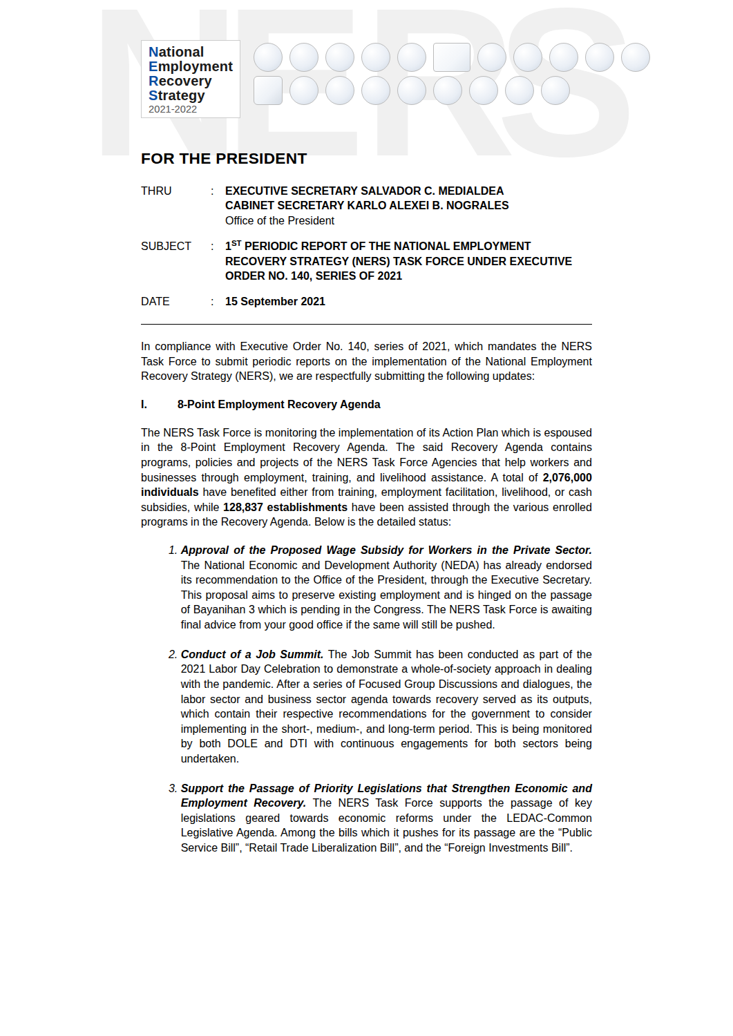N E R S
National
Employment
Recovery
Strategy
2021-2022
FOR THE PRESIDENT
| THRU | : | EXECUTIVE SECRETARY SALVADOR C. MEDIALDEA CABINET SECRETARY KARLO ALEXEI B. NOGRALES Office of the President |
| SUBJECT | : | 1 ST PERIODIC REPORT OF THE NATIONAL EMPLOYMENT RECOVERY STRATEGY (NERS) TASK FORCE UNDER EXECUTIVE ORDER NO. 140, SERIES OF 2021 |
| DATE | : | 15 September 2021 |
In compliance with Executive Order No. 140, series of 2021, which mandates the NERS Task Force to submit periodic reports on the implementation of the National Employment Recovery Strategy (NERS), we are respectfully submitting the following updates:
I. 8-Point Employment Recovery Agenda
The NERS Task Force is monitoring the implementation of its Action Plan which is espoused in the 8-Point Employment Recovery Agenda. The said Recovery Agenda contains programs, policies and projects of the NERS Task Force Agencies that help workers and businesses through employment, training, and livelihood assistance. A total of 2,076,000 individuals have benefited either from training, employment facilitation, livelihood, or cash subsidies, while 128,837 establishments have been assisted through the various enrolled programs in the Recovery Agenda. Below is the detailed status:
Approval of the Proposed Wage Subsidy for Workers in the Private Sector. The National Economic and Development Authority (NEDA) has already endorsed its recommendation to the Office of the President, through the Executive Secretary. This proposal aims to preserve existing employment and is hinged on the passage of Bayanihan 3 which is pending in the Congress. The NERS Task Force is awaiting final advice from your good office if the same will still be pushed.
Conduct of a Job Summit. The Job Summit has been conducted as part of the 2021 Labor Day Celebration to demonstrate a whole-of-society approach in dealing with the pandemic. After a series of Focused Group Discussions and dialogues, the labor sector and business sector agenda towards recovery served as its outputs, which contain their respective recommendations for the government to consider implementing in the short-, medium-, and long-term period. This is being monitored by both DOLE and DTI with continuous engagements for both sectors being undertaken.
Support the Passage of Priority Legislations that Strengthen Economic and Employment Recovery. The NERS Task Force supports the passage of key legislations geared towards economic reforms under the LEDAC-Common Legislative Agenda. Among the bills which it pushes for its passage are the “Public Service Bill”, “Retail Trade Liberalization Bill”, and the “Foreign Investments Bill”.